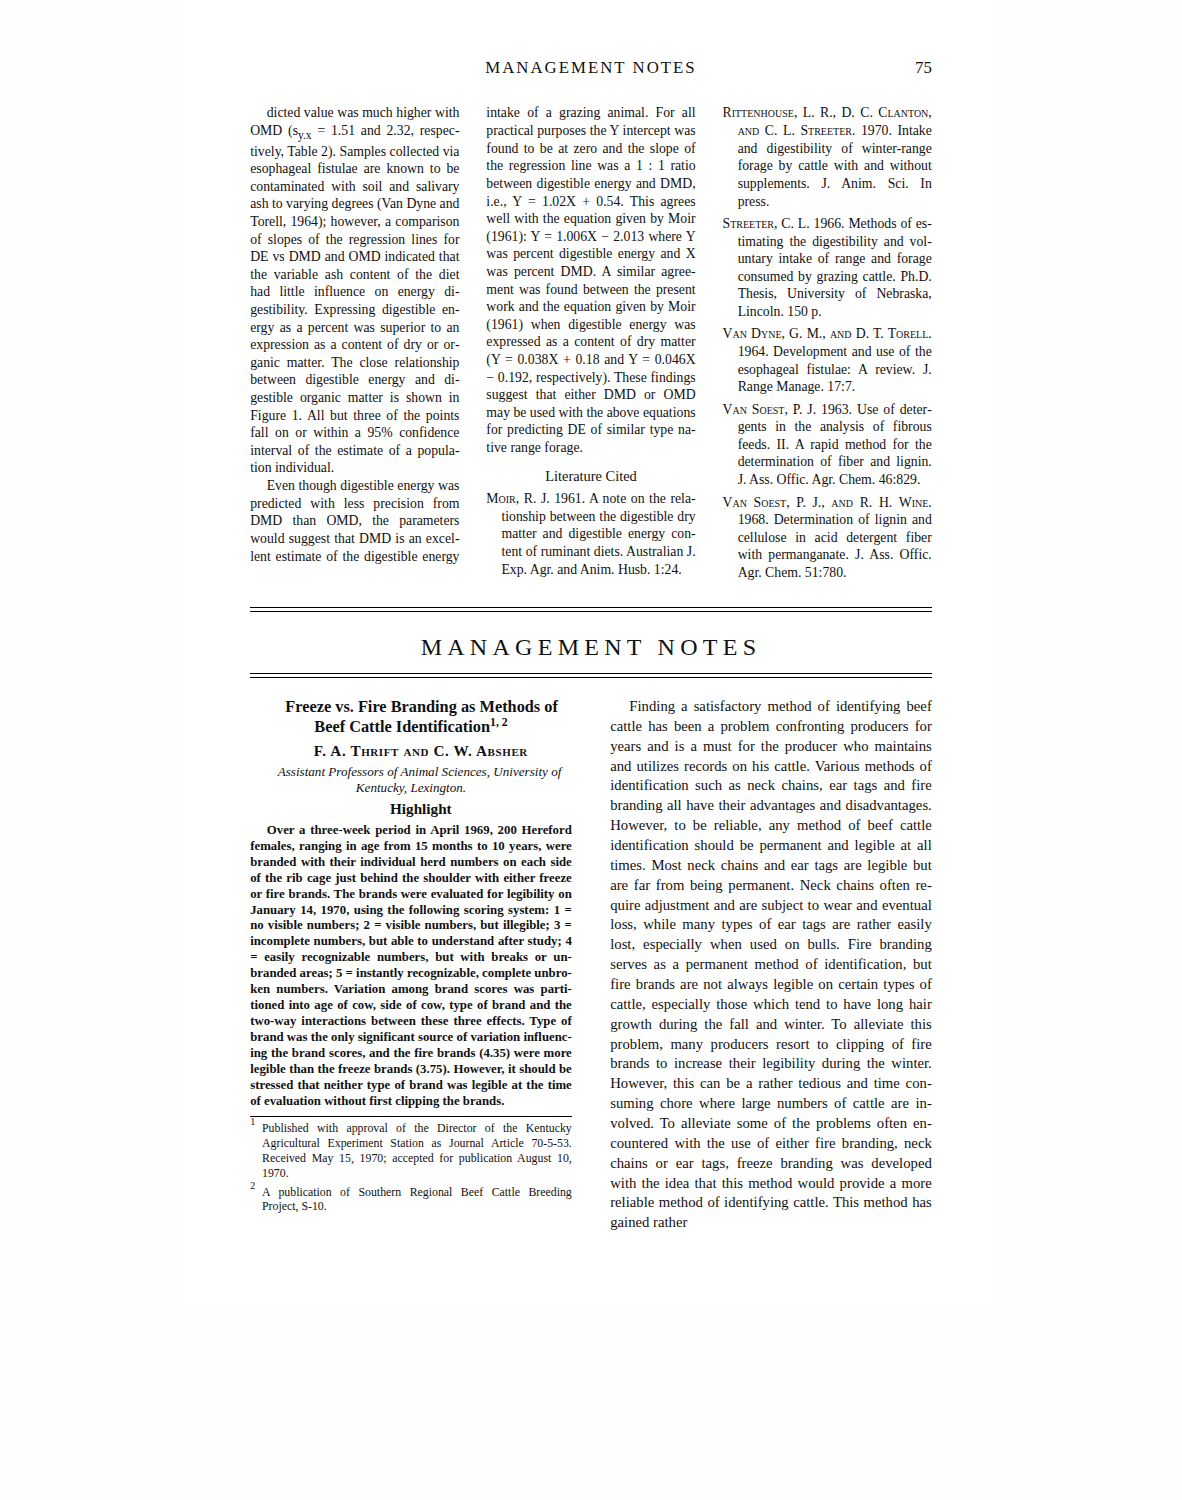MANAGEMENT NOTES 75
dicted value was much higher with OMD (sy.x = 1.51 and 2.32, respectively, Table 2). Samples collected via esophageal fistulae are known to be contaminated with soil and salivary ash to varying degrees (Van Dyne and Torell, 1964); however, a comparison of slopes of the regression lines for DE vs DMD and OMD indicated that the variable ash content of the diet had little influence on energy digestibility. Expressing digestible energy as a percent was superior to an expression as a content of dry or organic matter. The close relationship between digestible energy and digestible organic matter is shown in Figure 1. All but three of the points fall on or within a 95% confidence interval of the estimate of a population individual.
Even though digestible energy was predicted with less precision from DMD than OMD, the parameters would suggest that DMD is an excellent estimate of the digestible energy intake of a grazing animal. For all practical purposes the Y intercept was found to be at zero and the slope of the regression line was a 1 : 1 ratio between digestible energy and DMD, i.e., Y = 1.02X + 0.54. This agrees well with the equation given by Moir (1961): Y = 1.006X − 2.013 where Y was percent digestible energy and X was percent DMD. A similar agreement was found between the present work and the equation given by Moir (1961) when digestible energy was expressed as a content of dry matter (Y = 0.038X + 0.18 and Y = 0.046X − 0.192, respectively). These findings suggest that either DMD or OMD may be used with the above equations for predicting DE of similar type native range forage.
Literature Cited
Moir, R. J. 1961. A note on the relationship between the digestible dry matter and digestible energy content of ruminant diets. Australian J. Exp. Agr. and Anim. Husb. 1:24.
Rittenhouse, L. R., D. C. Clanton, and C. L. Streeter. 1970. Intake and digestibility of winter-range forage by cattle with and without supplements. J. Anim. Sci. In press.
Streeter, C. L. 1966. Methods of estimating the digestibility and voluntary intake of range and forage consumed by grazing cattle. Ph.D. Thesis, University of Nebraska, Lincoln. 150 p.
Van Dyne, G. M., and D. T. Torell. 1964. Development and use of the esophageal fistulae: A review. J. Range Manage. 17:7.
Van Soest, P. J. 1963. Use of detergents in the analysis of fibrous feeds. II. A rapid method for the determination of fiber and lignin. J. Ass. Offic. Agr. Chem. 46:829.
Van Soest, P. J., and R. H. Wine. 1968. Determination of lignin and cellulose in acid detergent fiber with permanganate. J. Ass. Offic. Agr. Chem. 51:780.
MANAGEMENT NOTES
Freeze vs. Fire Branding as Methods of
Beef Cattle Identification1, 2
F. A. Thrift and C. W. Absher
Assistant Professors of Animal Sciences, University of
Kentucky, Lexington.
Highlight
Over a three-week period in April 1969, 200 Hereford females, ranging in age from 15 months to 10 years, were branded with their individual herd numbers on each side of the rib cage just behind the shoulder with either freeze or fire brands. The brands were evaluated for legibility on January 14, 1970, using the following scoring system: 1 = no visible numbers; 2 = visible numbers, but illegible; 3 = incomplete numbers, but able to understand after study; 4 = easily recognizable numbers, but with breaks or unbranded areas; 5 = instantly recognizable, complete unbroken numbers. Variation among brand scores was partitioned into age of cow, side of cow, type of brand and the two-way interactions between these three effects. Type of brand was the only significant source of variation influencing the brand scores, and the fire brands (4.35) were more legible than the freeze brands (3.75). However, it should be stressed that neither type of brand was legible at the time of evaluation without first clipping the brands.
1Published with approval of the Director of the Kentucky Agricultural Experiment Station as Journal Article 70-5-53. Received May 15, 1970; accepted for publication August 10, 1970.
2A publication of Southern Regional Beef Cattle Breeding Project, S-10.
Finding a satisfactory method of identifying beef cattle has been a problem confronting producers for years and is a must for the producer who maintains and utilizes records on his cattle. Various methods of identification such as neck chains, ear tags and fire branding all have their advantages and disadvantages. However, to be reliable, any method of beef cattle identification should be permanent and legible at all times. Most neck chains and ear tags are legible but are far from being permanent. Neck chains often require adjustment and are subject to wear and eventual loss, while many types of ear tags are rather easily lost, especially when used on bulls. Fire branding serves as a permanent method of identification, but fire brands are not always legible on certain types of cattle, especially those which tend to have long hair growth during the fall and winter. To alleviate this problem, many producers resort to clipping of fire brands to increase their legibility during the winter. However, this can be a rather tedious and time consuming chore where large numbers of cattle are involved. To alleviate some of the problems often encountered with the use of either fire branding, neck chains or ear tags, freeze branding was developed with the idea that this method would provide a more reliable method of identifying cattle. This method has gained rather